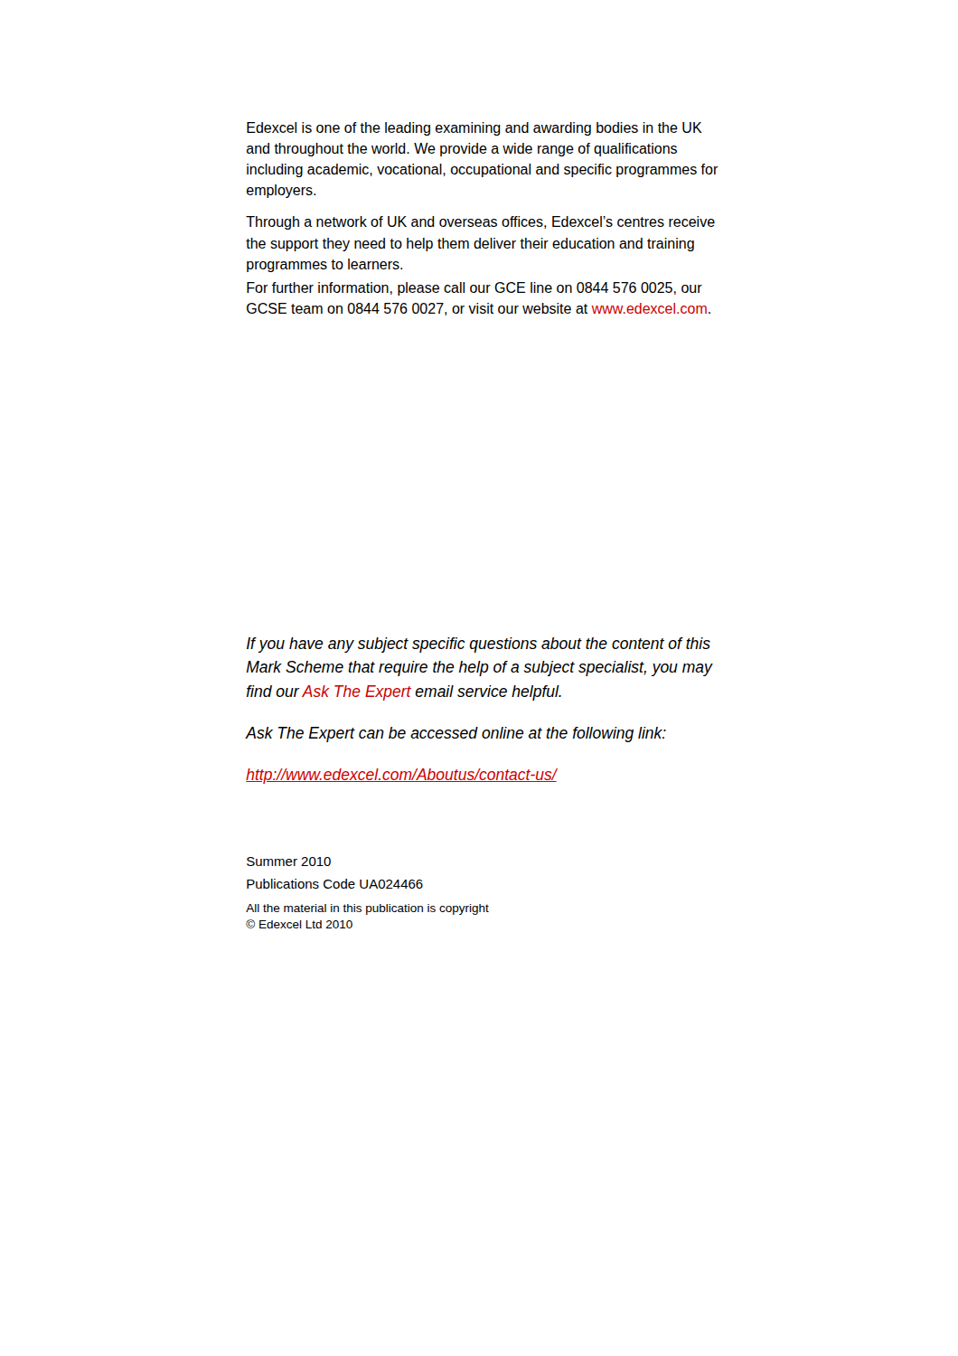Edexcel is one of the leading examining and awarding bodies in the UK and throughout the world. We provide a wide range of qualifications including academic, vocational, occupational and specific programmes for employers.
Through a network of UK and overseas offices, Edexcel’s centres receive the support they need to help them deliver their education and training programmes to learners.
For further information, please call our GCE line on 0844 576 0025, our GCSE team on 0844 576 0027, or visit our website at www.edexcel.com.
If you have any subject specific questions about the content of this Mark Scheme that require the help of a subject specialist, you may find our Ask The Expert email service helpful.
Ask The Expert can be accessed online at the following link:
http://www.edexcel.com/Aboutus/contact-us/
Summer 2010
Publications Code UA024466
All the material in this publication is copyright
© Edexcel Ltd 2010